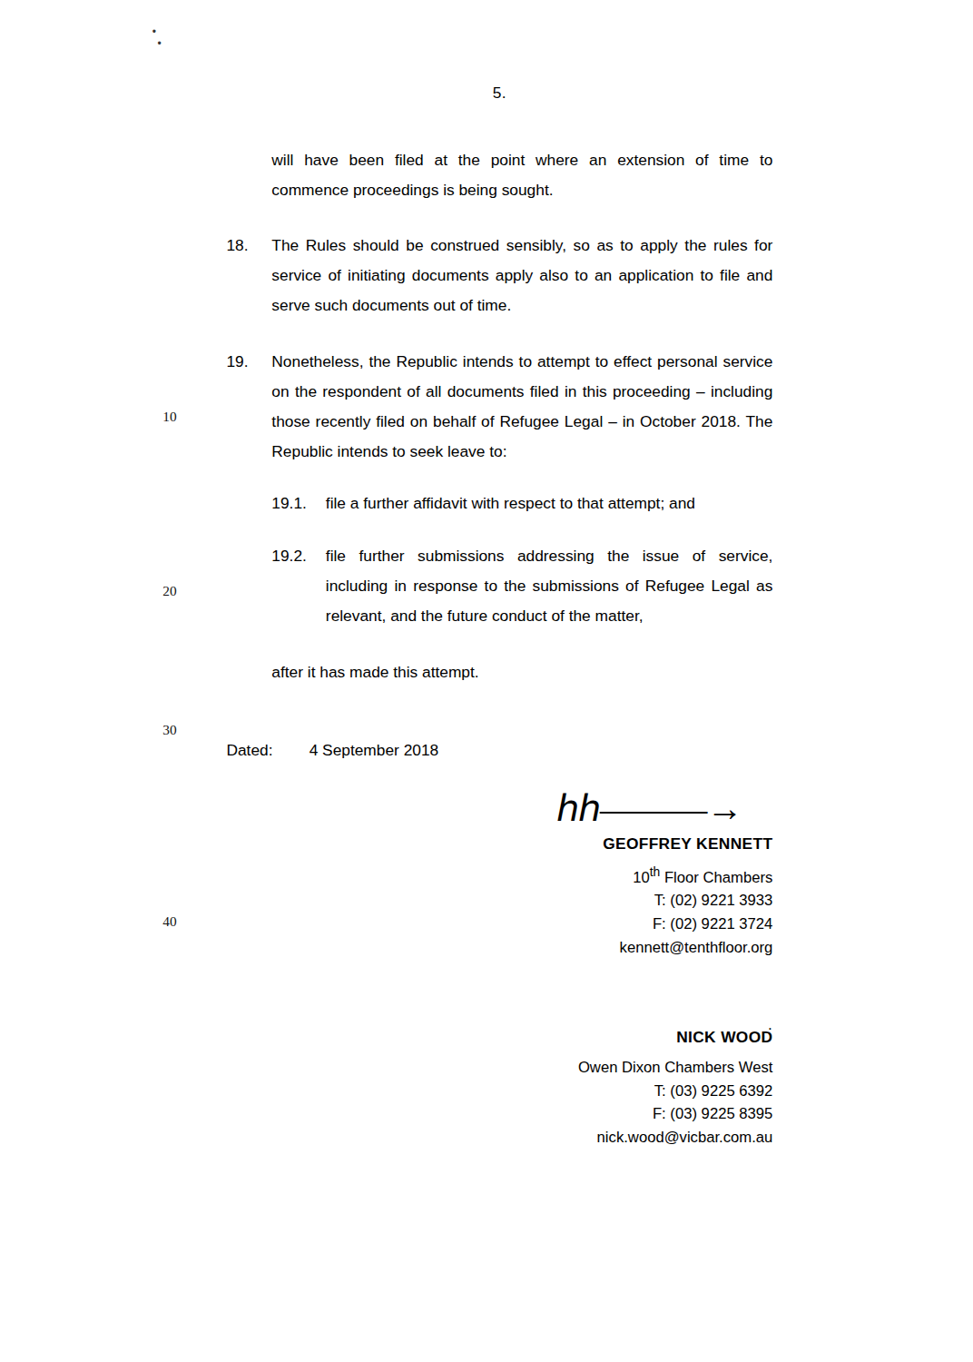•
•
10
20
30
40
5.
will have been filed at the point where an extension of time to commence proceedings is being sought.
18. The Rules should be construed sensibly, so as to apply the rules for service of initiating documents apply also to an application to file and serve such documents out of time.
19. Nonetheless, the Republic intends to attempt to effect personal service on the respondent of all documents filed in this proceeding – including those recently filed on behalf of Refugee Legal – in October 2018. The Republic intends to seek leave to:
19.1. file a further affidavit with respect to that attempt; and
19.2. file further submissions addressing the issue of service, including in response to the submissions of Refugee Legal as relevant, and the future conduct of the matter,
after it has made this attempt.
Dated: 4 September 2018
ℎℎ———→
GEOFFREY KENNETT
10th Floor Chambers
T: (02) 9221 3933
F: (02) 9221 3724
kennett@tenthfloor.org
·
NICK WOOD
Owen Dixon Chambers West
T: (03) 9225 6392
F: (03) 9225 8395
nick.wood@vicbar.com.au